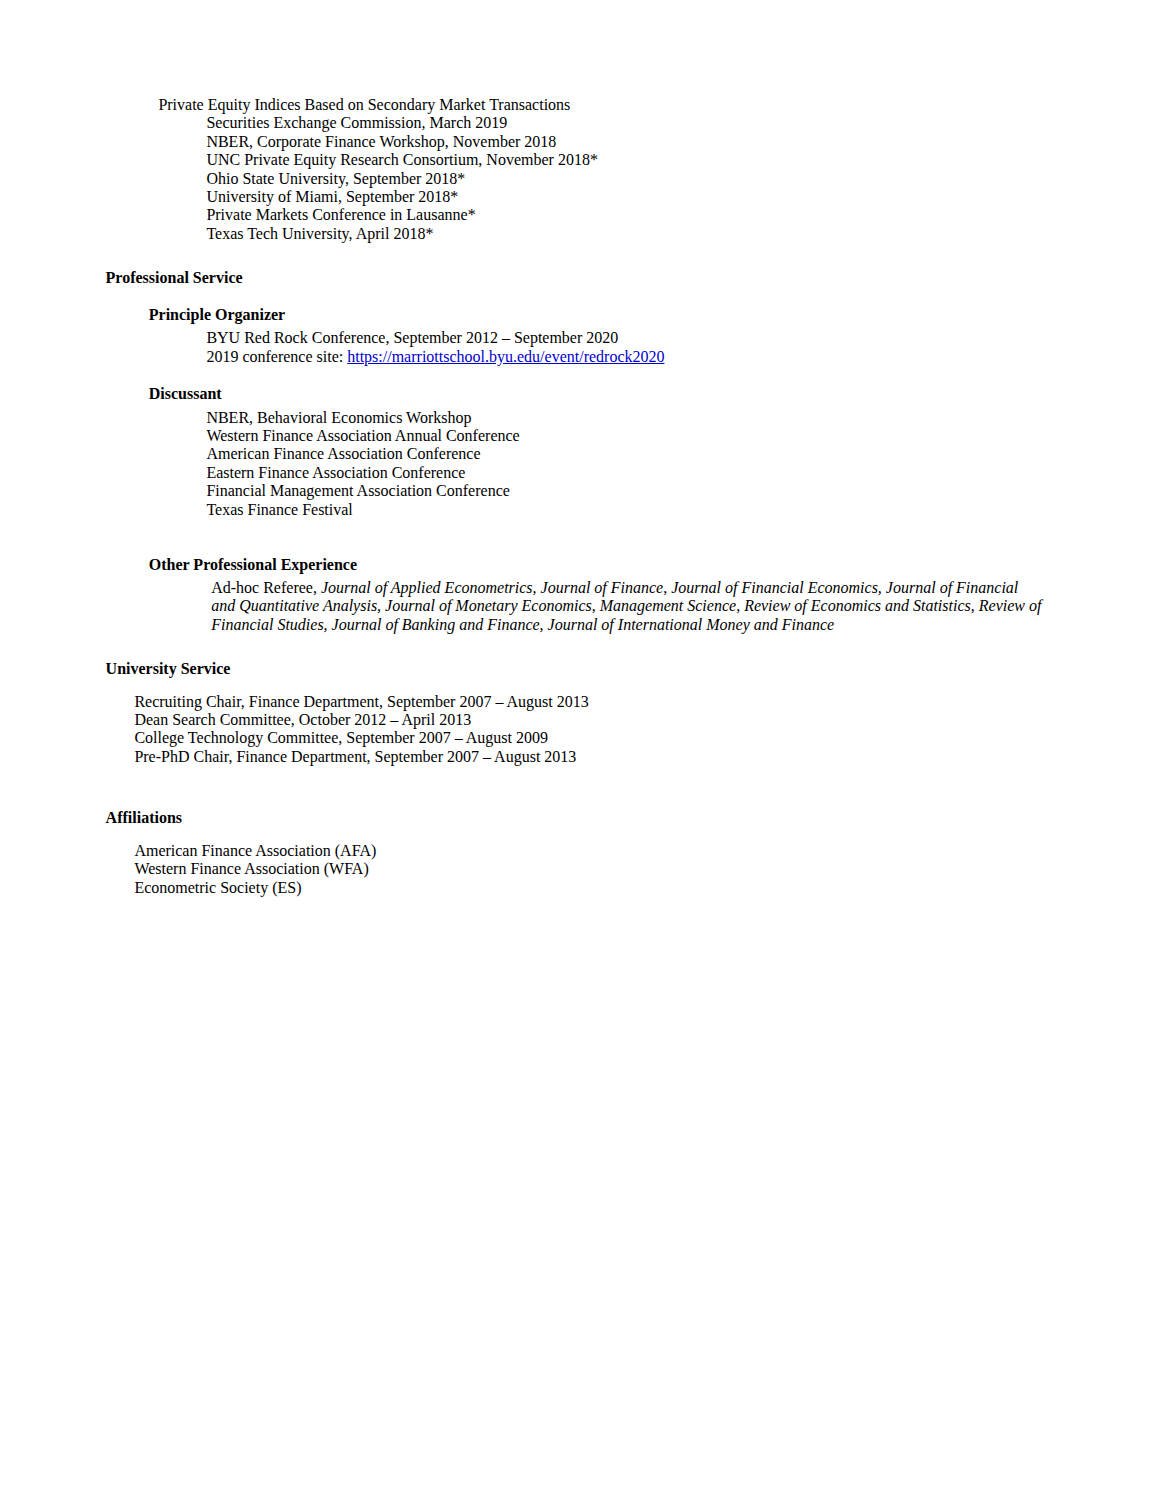Private Equity Indices Based on Secondary Market Transactions
Securities Exchange Commission, March 2019
NBER, Corporate Finance Workshop, November 2018
UNC Private Equity Research Consortium, November 2018*
Ohio State University, September 2018*
University of Miami, September 2018*
Private Markets Conference in Lausanne*
Texas Tech University, April 2018*
Professional Service
Principle Organizer
BYU Red Rock Conference, September 2012 – September 2020
2019 conference site: https://marriottschool.byu.edu/event/redrock2020
Discussant
NBER, Behavioral Economics Workshop
Western Finance Association Annual Conference
American Finance Association Conference
Eastern Finance Association Conference
Financial Management Association Conference
Texas Finance Festival
Other Professional Experience
Ad-hoc Referee, Journal of Applied Econometrics, Journal of Finance, Journal of Financial Economics, Journal of Financial and Quantitative Analysis, Journal of Monetary Economics, Management Science, Review of Economics and Statistics, Review of Financial Studies, Journal of Banking and Finance, Journal of International Money and Finance
University Service
Recruiting Chair, Finance Department, September 2007 – August 2013
Dean Search Committee, October 2012 – April 2013
College Technology Committee, September 2007 – August 2009
Pre-PhD Chair, Finance Department, September 2007 – August 2013
Affiliations
American Finance Association (AFA)
Western Finance Association (WFA)
Econometric Society (ES)